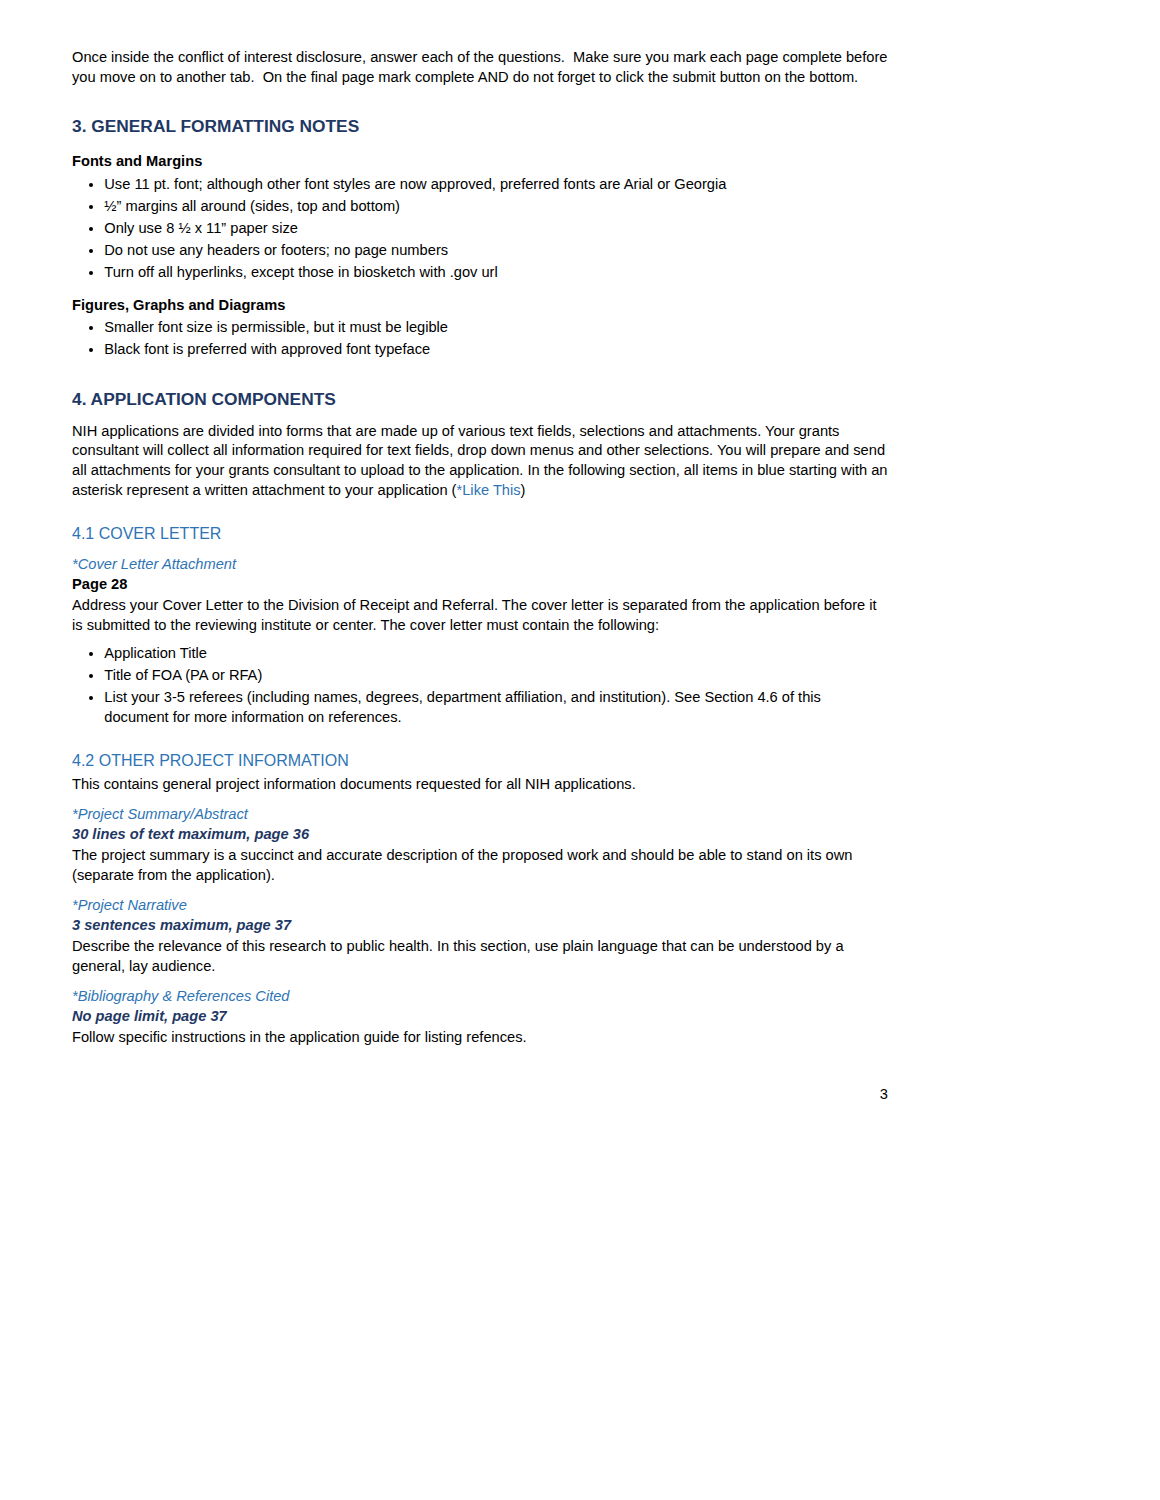Once inside the conflict of interest disclosure, answer each of the questions. Make sure you mark each page complete before you move on to another tab. On the final page mark complete AND do not forget to click the submit button on the bottom.
3. GENERAL FORMATTING NOTES
Fonts and Margins
Use 11 pt. font; although other font styles are now approved, preferred fonts are Arial or Georgia
½” margins all around (sides, top and bottom)
Only use 8 ½ x 11” paper size
Do not use any headers or footers; no page numbers
Turn off all hyperlinks, except those in biosketch with .gov url
Figures, Graphs and Diagrams
Smaller font size is permissible, but it must be legible
Black font is preferred with approved font typeface
4. APPLICATION COMPONENTS
NIH applications are divided into forms that are made up of various text fields, selections and attachments. Your grants consultant will collect all information required for text fields, drop down menus and other selections. You will prepare and send all attachments for your grants consultant to upload to the application. In the following section, all items in blue starting with an asterisk represent a written attachment to your application (*Like This)
4.1 COVER LETTER
*Cover Letter Attachment
Page 28
Address your Cover Letter to the Division of Receipt and Referral. The cover letter is separated from the application before it is submitted to the reviewing institute or center. The cover letter must contain the following:
Application Title
Title of FOA (PA or RFA)
List your 3-5 referees (including names, degrees, department affiliation, and institution). See Section 4.6 of this document for more information on references.
4.2 OTHER PROJECT INFORMATION
This contains general project information documents requested for all NIH applications.
*Project Summary/Abstract
30 lines of text maximum, page 36
The project summary is a succinct and accurate description of the proposed work and should be able to stand on its own (separate from the application).
*Project Narrative
3 sentences maximum, page 37
Describe the relevance of this research to public health. In this section, use plain language that can be understood by a general, lay audience.
*Bibliography & References Cited
No page limit, page 37
Follow specific instructions in the application guide for listing refences.
3